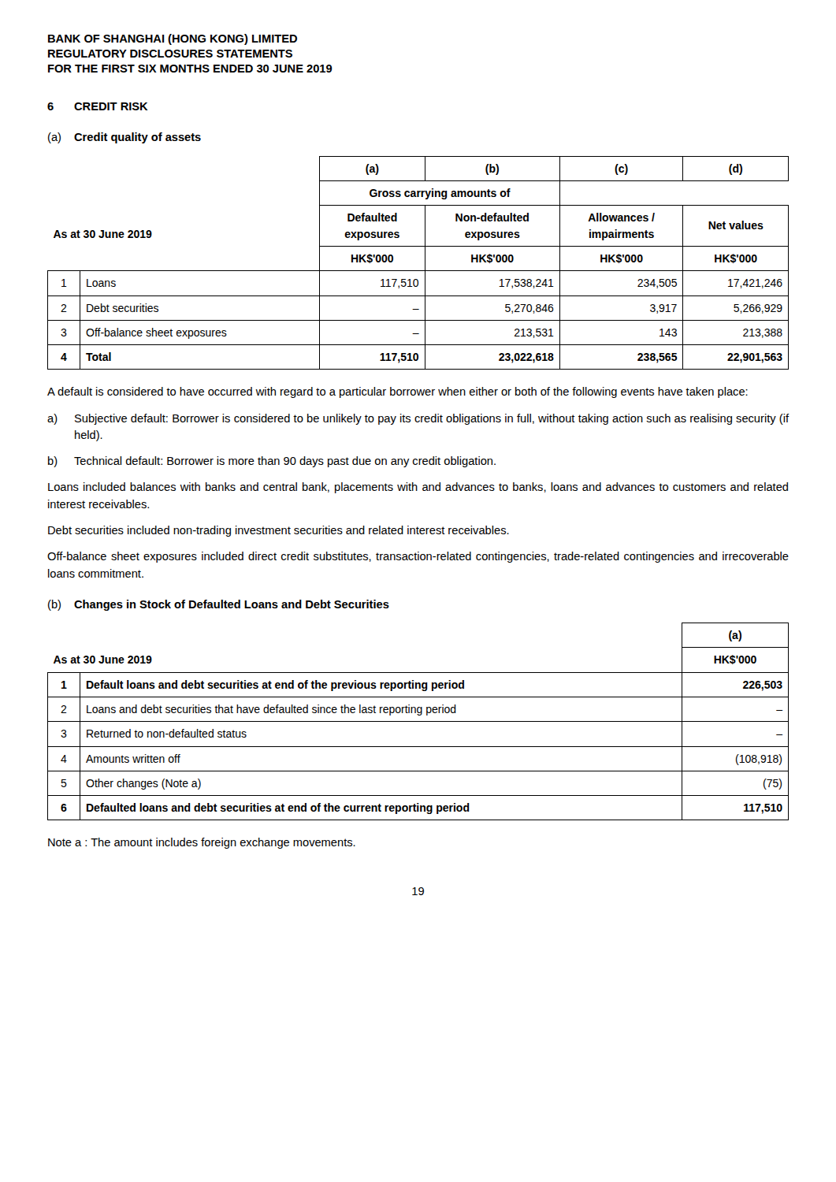BANK OF SHANGHAI (HONG KONG) LIMITED
REGULATORY DISCLOSURES STATEMENTS
FOR THE FIRST SIX MONTHS ENDED 30 JUNE 2019
6 CREDIT RISK
(a) Credit quality of assets
| | (a) | (b) | (c) | (d) |
| | Gross carrying amounts of | | |
| As at 30 June 2019 | Defaulted exposures | Non-defaulted exposures | Allowances / impairments | Net values |
| | HK$'000 | HK$'000 | HK$'000 | HK$'000 |
| 1 | Loans | 117,510 | 17,538,241 | 234,505 | 17,421,246 |
| 2 | Debt securities | – | 5,270,846 | 3,917 | 5,266,929 |
| 3 | Off-balance sheet exposures | – | 213,531 | 143 | 213,388 |
| 4 | Total | 117,510 | 23,022,618 | 238,565 | 22,901,563 |
A default is considered to have occurred with regard to a particular borrower when either or both of the following events have taken place:
a) Subjective default: Borrower is considered to be unlikely to pay its credit obligations in full, without taking action such as realising security (if held).
b) Technical default: Borrower is more than 90 days past due on any credit obligation.
Loans included balances with banks and central bank, placements with and advances to banks, loans and advances to customers and related interest receivables.
Debt securities included non-trading investment securities and related interest receivables.
Off-balance sheet exposures included direct credit substitutes, transaction-related contingencies, trade-related contingencies and irrecoverable loans commitment.
(b) Changes in Stock of Defaulted Loans and Debt Securities
| | (a) |
| As at 30 June 2019 | HK$'000 |
| 1 | Default loans and debt securities at end of the previous reporting period | 226,503 |
| 2 | Loans and debt securities that have defaulted since the last reporting period | – |
| 3 | Returned to non-defaulted status | – |
| 4 | Amounts written off | (108,918) |
| 5 | Other changes (Note a) | (75) |
| 6 | Defaulted loans and debt securities at end of the current reporting period | 117,510 |
Note a : The amount includes foreign exchange movements.
19